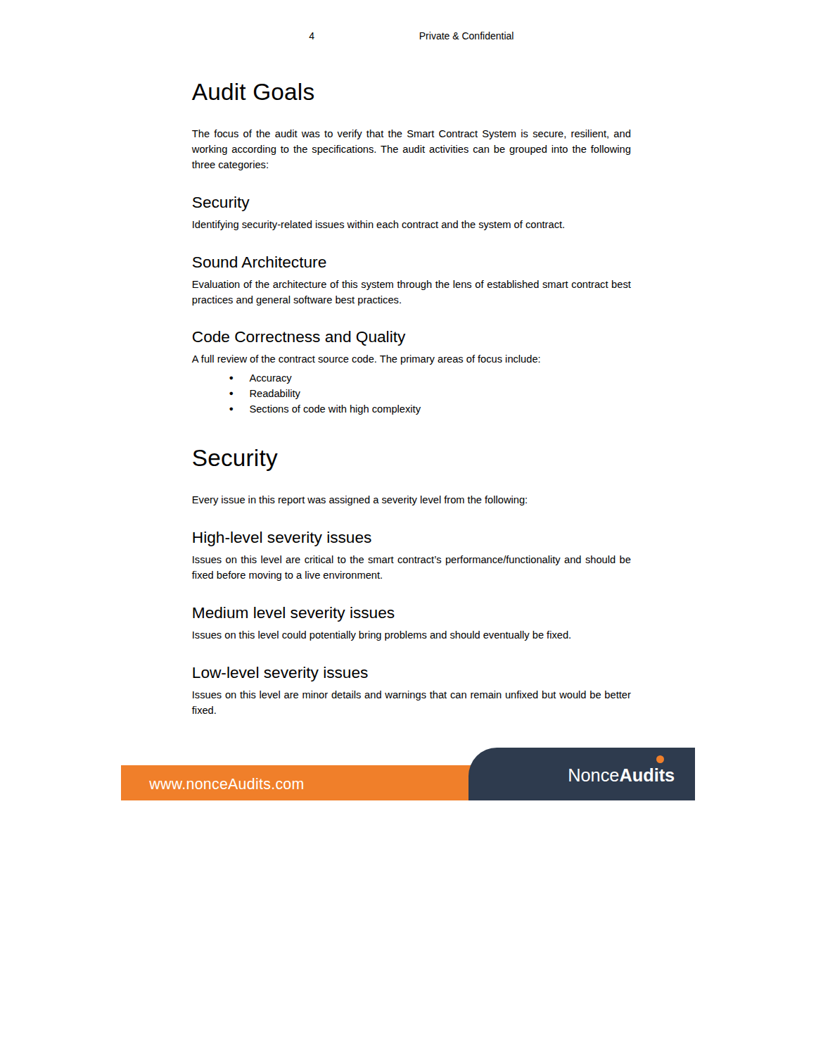4 Private & Confidential
Audit Goals
The focus of the audit was to verify that the Smart Contract System is secure, resilient, and working according to the specifications. The audit activities can be grouped into the following three categories:
Security
Identifying security-related issues within each contract and the system of contract.
Sound Architecture
Evaluation of the architecture of this system through the lens of established smart contract best practices and general software best practices.
Code Correctness and Quality
A full review of the contract source code. The primary areas of focus include:
Accuracy
Readability
Sections of code with high complexity
Security
Every issue in this report was assigned a severity level from the following:
High-level severity issues
Issues on this level are critical to the smart contract’s performance/functionality and should be fixed before moving to a live environment.
Medium level severity issues
Issues on this level could potentially bring problems and should eventually be fixed.
Low-level severity issues
Issues on this level are minor details and warnings that can remain unfixed but would be better fixed.
www.nonceAudits.com
NonceAudits